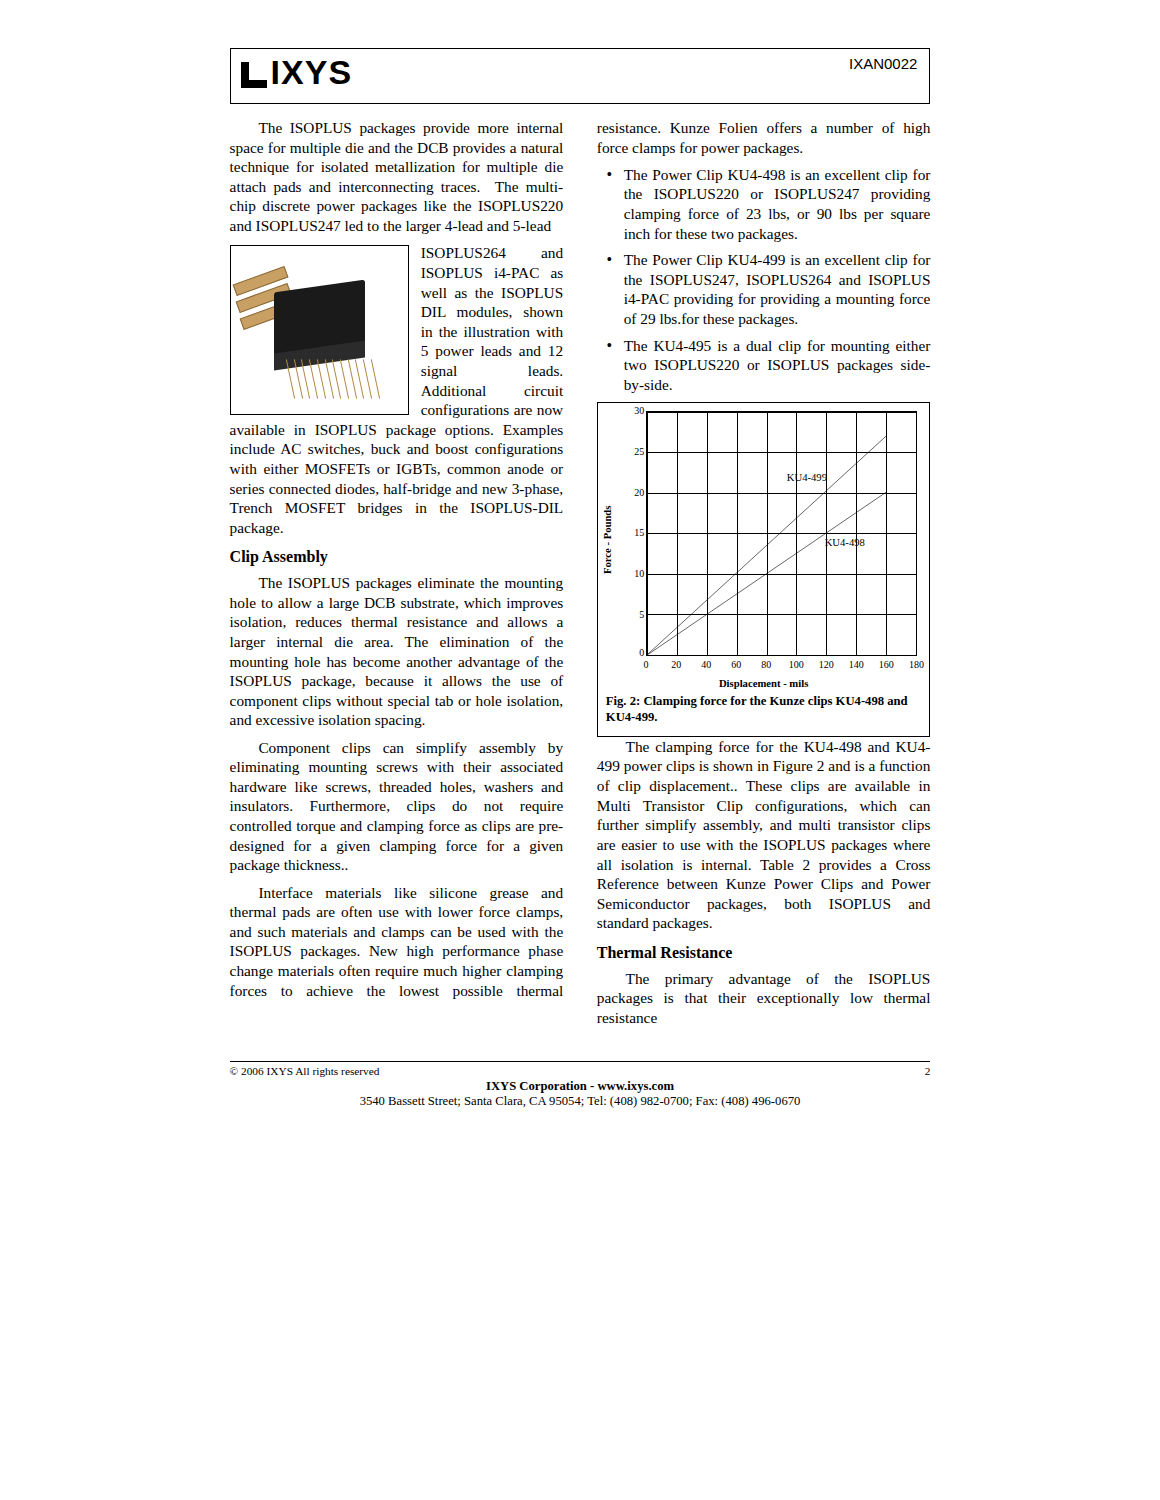IXYS IXAN0022
The ISOPLUS packages provide more internal space for multiple die and the DCB provides a natural technique for isolated metallization for multiple die attach pads and interconnecting traces. The multi-chip discrete power packages like the ISOPLUS220 and ISOPLUS247 led to the larger 4-lead and 5-lead
ISOPLUS264 and ISOPLUS i4-PAC as well as the ISOPLUS DIL modules, shown in the illustration with 5 power leads and 12 signal leads. Additional circuit configurations are now available in ISOPLUS package options. Examples include AC switches, buck and boost configurations with either MOSFETs or IGBTs, common anode or series connected diodes, half-bridge and new 3-phase, Trench MOSFET bridges in the ISOPLUS-DIL package.
Clip Assembly
The ISOPLUS packages eliminate the mounting hole to allow a large DCB substrate, which improves isolation, reduces thermal resistance and allows a larger internal die area. The elimination of the mounting hole has become another advantage of the ISOPLUS package, because it allows the use of component clips without special tab or hole isolation, and excessive isolation spacing.
Component clips can simplify assembly by eliminating mounting screws with their associated hardware like screws, threaded holes, washers and insulators. Furthermore, clips do not require controlled torque and clamping force as clips are pre-designed for a given clamping force for a given package thickness..
Interface materials like silicone grease and thermal pads are often use with lower force clamps, and such materials and clamps can be used with the ISOPLUS packages. New high performance phase change materials often require much higher clamping forces to achieve the lowest possible thermal resistance. Kunze Folien offers a number of high force clamps for power packages.
The Power Clip KU4-498 is an excellent clip for the ISOPLUS220 or ISOPLUS247 providing clamping force of 23 lbs, or 90 lbs per square inch for these two packages.
The Power Clip KU4-499 is an excellent clip for the ISOPLUS247, ISOPLUS264 and ISOPLUS i4-PAC providing for providing a mounting force of 29 lbs.for these packages.
The KU4-495 is a dual clip for mounting either two ISOPLUS220 or ISOPLUS packages side-by-side.
Force - Pounds
30
25
20
15
10
5
0
0
20
40
60
80
100
120
140
160
180
KU4-499
KU4-498
Displacement - mils
Fig. 2: Clamping force for the Kunze clips KU4-498 and KU4-499.
The clamping force for the KU4-498 and KU4-499 power clips is shown in Figure 2 and is a function of clip displacement.. These clips are available in Multi Transistor Clip configurations, which can further simplify assembly, and multi transistor clips are easier to use with the ISOPLUS packages where all isolation is internal. Table 2 provides a Cross Reference between Kunze Power Clips and Power Semiconductor packages, both ISOPLUS and standard packages.
Thermal Resistance
The primary advantage of the ISOPLUS packages is that their exceptionally low thermal resistance
© 2006 IXYS All rights reserved
2
IXYS Corporation - www.ixys.com
3540 Bassett Street; Santa Clara, CA 95054; Tel: (408) 982-0700; Fax: (408) 496-0670